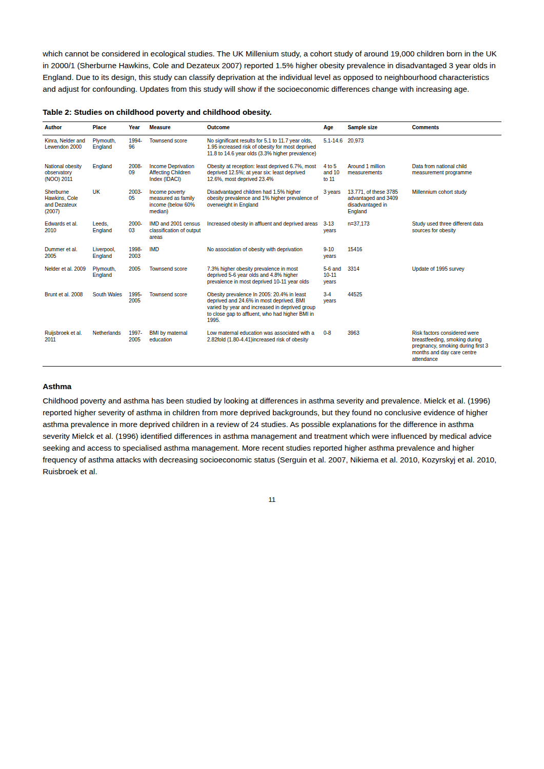which cannot be considered in ecological studies. The UK Millenium study, a cohort study of around 19,000 children born in the UK in 2000/1 (Sherburne Hawkins, Cole and Dezateux 2007) reported 1.5% higher obesity prevalence in disadvantaged 3 year olds in England. Due to its design, this study can classify deprivation at the individual level as opposed to neighbourhood characteristics and adjust for confounding. Updates from this study will show if the socioeconomic differences change with increasing age.
Table 2: Studies on childhood poverty and childhood obesity.
| Author | Place | Year | Measure | Outcome | Age | Sample size | Comments |
| --- | --- | --- | --- | --- | --- | --- | --- |
| Kinra, Nelder and Lewendon 2000 | Plymouth, England | 1994-96 | Townsend score | No significant results for 5.1 to 11.7 year olds, 1.95 increased risk of obesity for most deprived 11.8 to 14.6 year olds (3.3% higher prevalence) | 5.1-14.6 | 20,973 | |
| National obesity observatory (NOO) 2011 | England | 2008-09 | Income Deprivation Affecting Children Index (IDACI) | Obesity at reception: least deprived 6.7%, most deprived 12.5%; at year six: least deprived 12.6%, most deprived 23.4% | 4 to 5 and 10 to 11 | Around 1 million measurements | Data from national child measurement programme |
| Sherburne Hawkins, Cole and Dezateux (2007) | UK | 2003-05 | Income poverty measured as family income (below 60% median) | Disadvantaged children had 1.5% higher obesity prevalence and 1% higher prevalence of overweight in England | 3 years | 13.771, of these 3785 advantaged and 3409 disadvantaged in England | Millennium cohort study |
| Edwards et al. 2010 | Leeds, England | 2000-03 | IMD and 2001 census classification of output areas | Increased obesity in affluent and deprived areas | 3-13 years | n=37,173 | Study used three different data sources for obesity |
| Dummer et al. 2005 | Liverpool, England | 1998-2003 | IMD | No association of obesity with deprivation | 9-10 years | 15416 | |
| Nelder et al. 2009 | Plymouth, England | 2005 | Townsend score | 7.3% higher obesity prevalence in most deprived 5-6 year olds and 4.8% higher prevalence in most deprived 10-11 year olds | 5-6 and 10-11 years | 3314 | Update of 1995 survey |
| Brunt et al. 2008 | South Wales | 1995-2005 | Townsend score | Obesity prevalence In 2005: 20.4% in least deprived and 24.6% in most deprived. BMI varied by year and increased in deprived group to close gap to affluent, who had higher BMI in 1995. | 3-4 years | 44525 | |
| Ruijsbroek et al. 2011 | Netherlands | 1997-2005 | BMI by maternal education | Low maternal education was associated with a 2.82fold (1.80-4.41)increased risk of obesity | 0-8 | 3963 | Risk factors considered were breastfeeding, smoking during pregnancy, smoking during first 3 months and day care centre attendance |
Asthma
Childhood poverty and asthma has been studied by looking at differences in asthma severity and prevalence. Mielck et al. (1996) reported higher severity of asthma in children from more deprived backgrounds, but they found no conclusive evidence of higher asthma prevalence in more deprived children in a review of 24 studies. As possible explanations for the difference in asthma severity Mielck et al. (1996) identified differences in asthma management and treatment which were influenced by medical advice seeking and access to specialised asthma management. More recent studies reported higher asthma prevalence and higher frequency of asthma attacks with decreasing socioeconomic status (Serguin et al. 2007, Nikiema et al. 2010, Kozyrskyj et al. 2010, Ruisbroek et al.
11